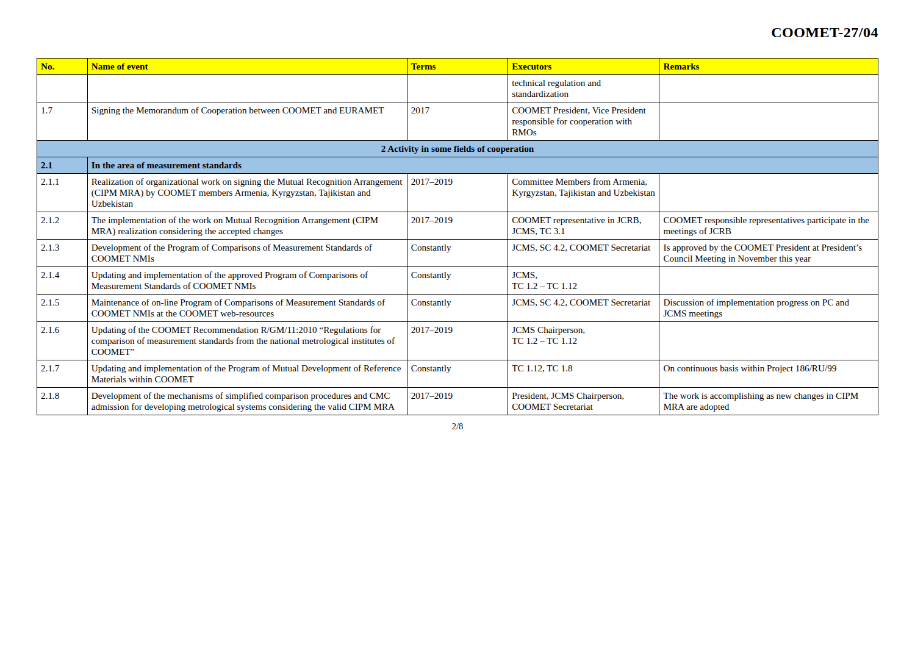COOMET-27/04
| No. | Name of event | Terms | Executors | Remarks |
| --- | --- | --- | --- | --- |
| | | | technical regulation and standardization | |
| 1.7 | Signing the Memorandum of Cooperation between COOMET and EURAMET | 2017 | COOMET President, Vice President responsible for cooperation with RMOs | |
| 2 Activity in some fields of cooperation |
| 2.1 | In the area of measurement standards |
| 2.1.1 | Realization of organizational work on signing the Mutual Recognition Arrangement (CIPM MRA) by COOMET members Armenia, Kyrgyzstan, Tajikistan and Uzbekistan | 2017–2019 | Committee Members from Armenia, Kyrgyzstan, Tajikistan and Uzbekistan | |
| 2.1.2 | The implementation of the work on Mutual Recognition Arrangement (CIPM MRA) realization considering the accepted changes | 2017–2019 | COOMET representative in JCRB, JCMS, TC 3.1 | COOMET responsible representatives participate in the meetings of JCRB |
| 2.1.3 | Development of the Program of Comparisons of Measurement Standards of COOMET NMIs | Constantly | JCMS, SC 4.2, COOMET Secretariat | Is approved by the COOMET President at President’s Council Meeting in November this year |
| 2.1.4 | Updating and implementation of the approved Program of Comparisons of Measurement Standards of COOMET NMIs | Constantly | JCMS, TC 1.2 – TC 1.12 | |
| 2.1.5 | Maintenance of on-line Program of Comparisons of Measurement Standards of COOMET NMIs at the COOMET web-resources | Constantly | JCMS, SC 4.2, COOMET Secretariat | Discussion of implementation progress on PC and JCMS meetings |
| 2.1.6 | Updating of the COOMET Recommendation R/GM/11:2010 “Regulations for comparison of measurement standards from the national metrological institutes of COOMET” | 2017–2019 | JCMS Chairperson, TC 1.2 – TC 1.12 | |
| 2.1.7 | Updating and implementation of the Program of Mutual Development of Reference Materials within COOMET | Constantly | TC 1.12, TC 1.8 | On continuous basis within Project 186/RU/99 |
| 2.1.8 | Development of the mechanisms of simplified comparison procedures and CMC admission for developing metrological systems considering the valid CIPM MRA | 2017–2019 | President, JCMS Chairperson, COOMET Secretariat | The work is accomplishing as new changes in CIPM MRA are adopted |
2/8